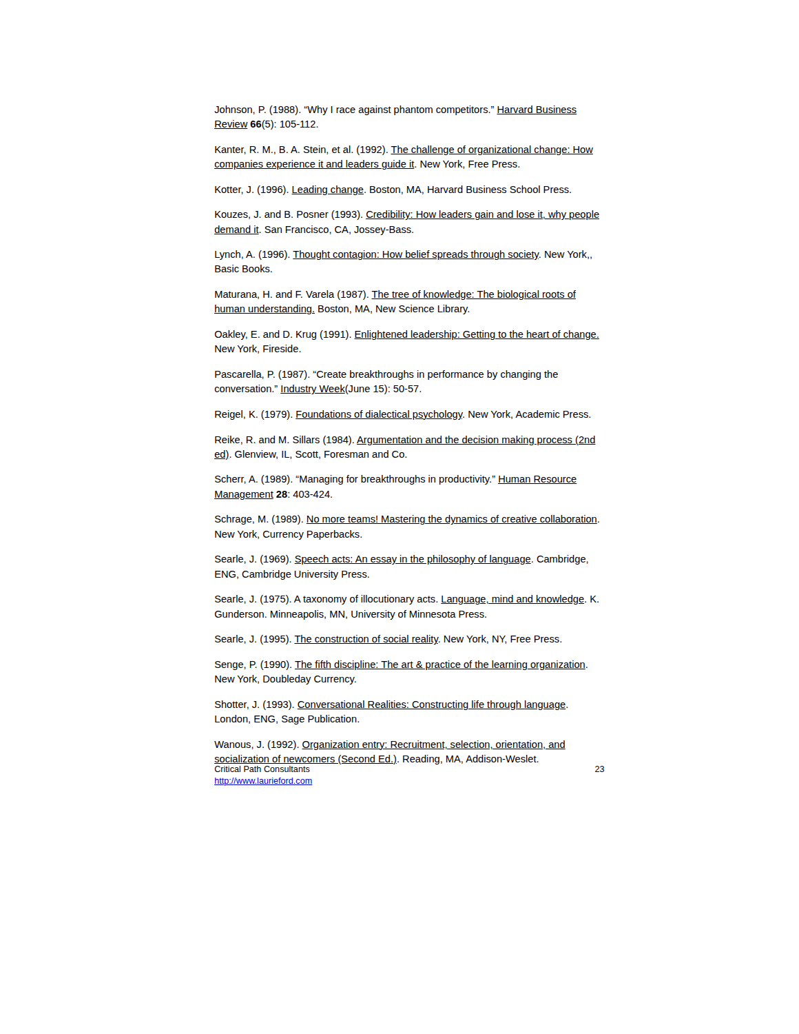Johnson, P. (1988). “Why I race against phantom competitors.” Harvard Business Review 66(5): 105-112.
Kanter, R. M., B. A. Stein, et al. (1992). The challenge of organizational change: How companies experience it and leaders guide it. New York, Free Press.
Kotter, J. (1996). Leading change. Boston, MA, Harvard Business School Press.
Kouzes, J. and B. Posner (1993). Credibility: How leaders gain and lose it, why people demand it. San Francisco, CA, Jossey-Bass.
Lynch, A. (1996). Thought contagion: How belief spreads through society. New York,, Basic Books.
Maturana, H. and F. Varela (1987). The tree of knowledge: The biological roots of human understanding. Boston, MA, New Science Library.
Oakley, E. and D. Krug (1991). Enlightened leadership: Getting to the heart of change. New York, Fireside.
Pascarella, P. (1987). “Create breakthroughs in performance by changing the conversation.” Industry Week(June 15): 50-57.
Reigel, K. (1979). Foundations of dialectical psychology. New York, Academic Press.
Reike, R. and M. Sillars (1984). Argumentation and the decision making process (2nd ed). Glenview, IL, Scott, Foresman and Co.
Scherr, A. (1989). “Managing for breakthroughs in productivity.” Human Resource Management 28: 403-424.
Schrage, M. (1989). No more teams! Mastering the dynamics of creative collaboration. New York, Currency Paperbacks.
Searle, J. (1969). Speech acts: An essay in the philosophy of language. Cambridge, ENG, Cambridge University Press.
Searle, J. (1975). A taxonomy of illocutionary acts. Language, mind and knowledge. K. Gunderson. Minneapolis, MN, University of Minnesota Press.
Searle, J. (1995). The construction of social reality. New York, NY, Free Press.
Senge, P. (1990). The fifth discipline: The art & practice of the learning organization. New York, Doubleday Currency.
Shotter, J. (1993). Conversational Realities: Constructing life through language. London, ENG, Sage Publication.
Wanous, J. (1992). Organization entry: Recruitment, selection, orientation, and socialization of newcomers (Second Ed.). Reading, MA, Addison-Weslet.
23 Critical Path Consultants
http://www.laurieford.com